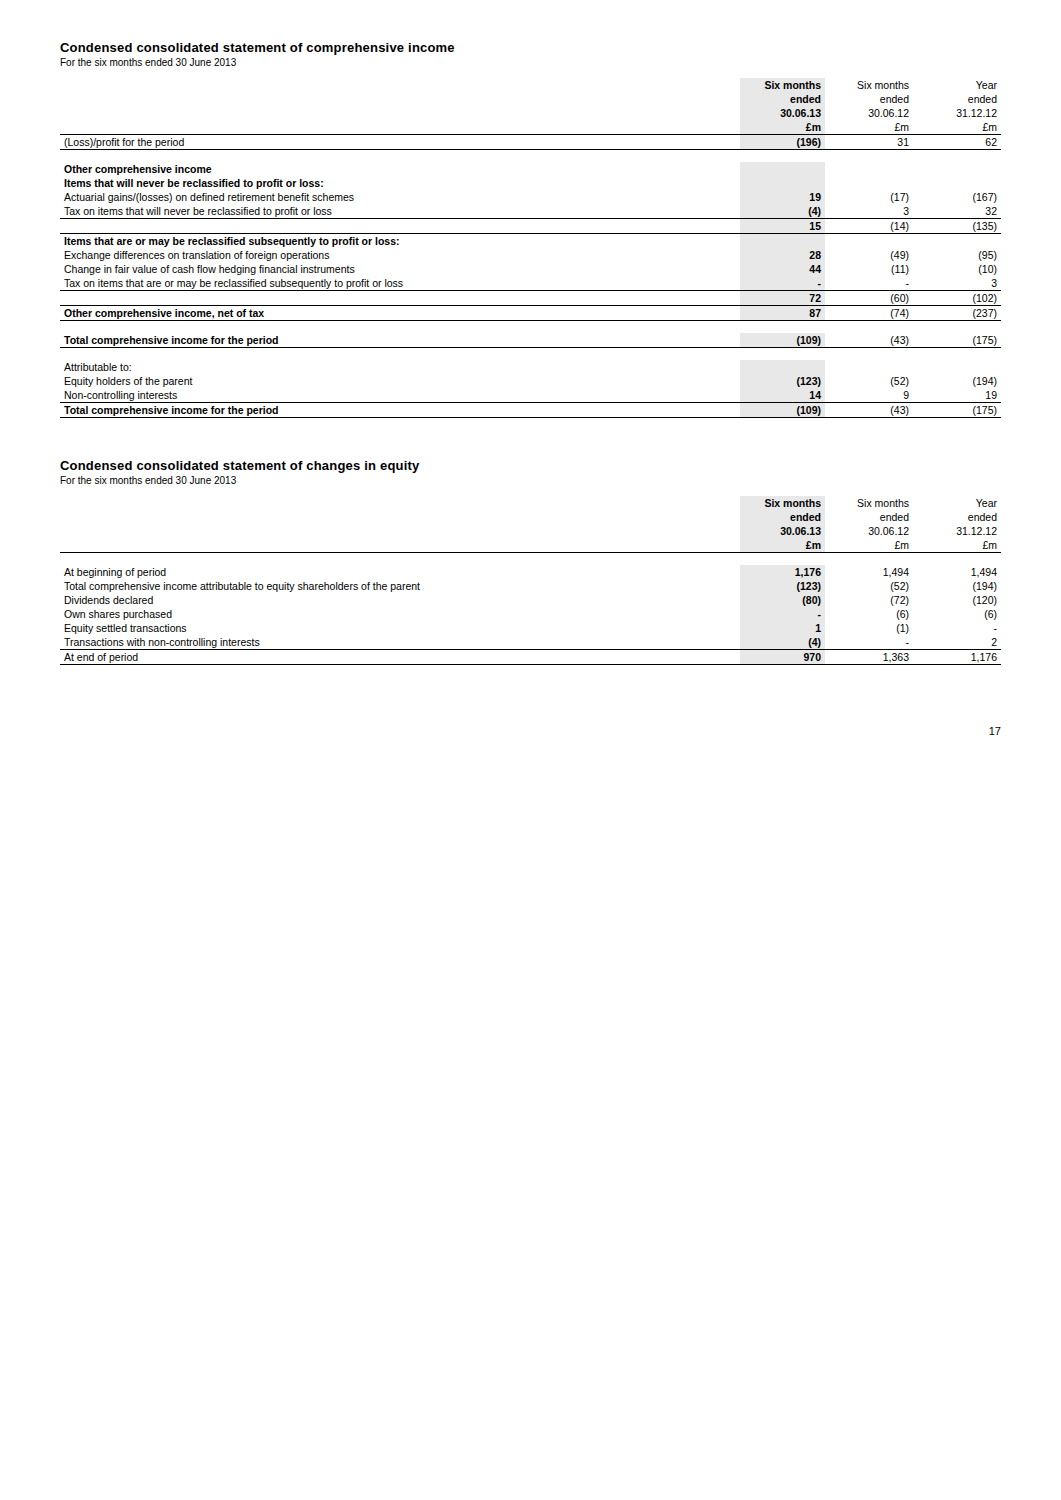Condensed consolidated statement of comprehensive income
For the six months ended 30 June 2013
| | Six months | Six months | Year |
| | ended | ended | ended |
| | 30.06.13 | 30.06.12 | 31.12.12 |
| | £m | £m | £m |
| (Loss)/profit for the period | (196) | 31 | 62 |
| Other comprehensive income | | | |
| Items that will never be reclassified to profit or loss: | | | |
| Actuarial gains/(losses) on defined retirement benefit schemes | 19 | (17) | (167) |
| Tax on items that will never be reclassified to profit or loss | (4) | 3 | 32 |
| | 15 | (14) | (135) |
| Items that are or may be reclassified subsequently to profit or loss: | | | |
| Exchange differences on translation of foreign operations | 28 | (49) | (95) |
| Change in fair value of cash flow hedging financial instruments | 44 | (11) | (10) |
| Tax on items that are or may be reclassified subsequently to profit or loss | - | - | 3 |
| | 72 | (60) | (102) |
| Other comprehensive income, net of tax | 87 | (74) | (237) |
| Total comprehensive income for the period | (109) | (43) | (175) |
| Attributable to: | | | |
| Equity holders of the parent | (123) | (52) | (194) |
| Non-controlling interests | 14 | 9 | 19 |
| Total comprehensive income for the period | (109) | (43) | (175) |
Condensed consolidated statement of changes in equity
For the six months ended 30 June 2013
| | Six months | Six months | Year |
| | ended | ended | ended |
| | 30.06.13 | 30.06.12 | 31.12.12 |
| | £m | £m | £m |
| At beginning of period | 1,176 | 1,494 | 1,494 |
| Total comprehensive income attributable to equity shareholders of the parent | (123) | (52) | (194) |
| Dividends declared | (80) | (72) | (120) |
| Own shares purchased | - | (6) | (6) |
| Equity settled transactions | 1 | (1) | - |
| Transactions with non-controlling interests | (4) | - | 2 |
| At end of period | 970 | 1,363 | 1,176 |
17